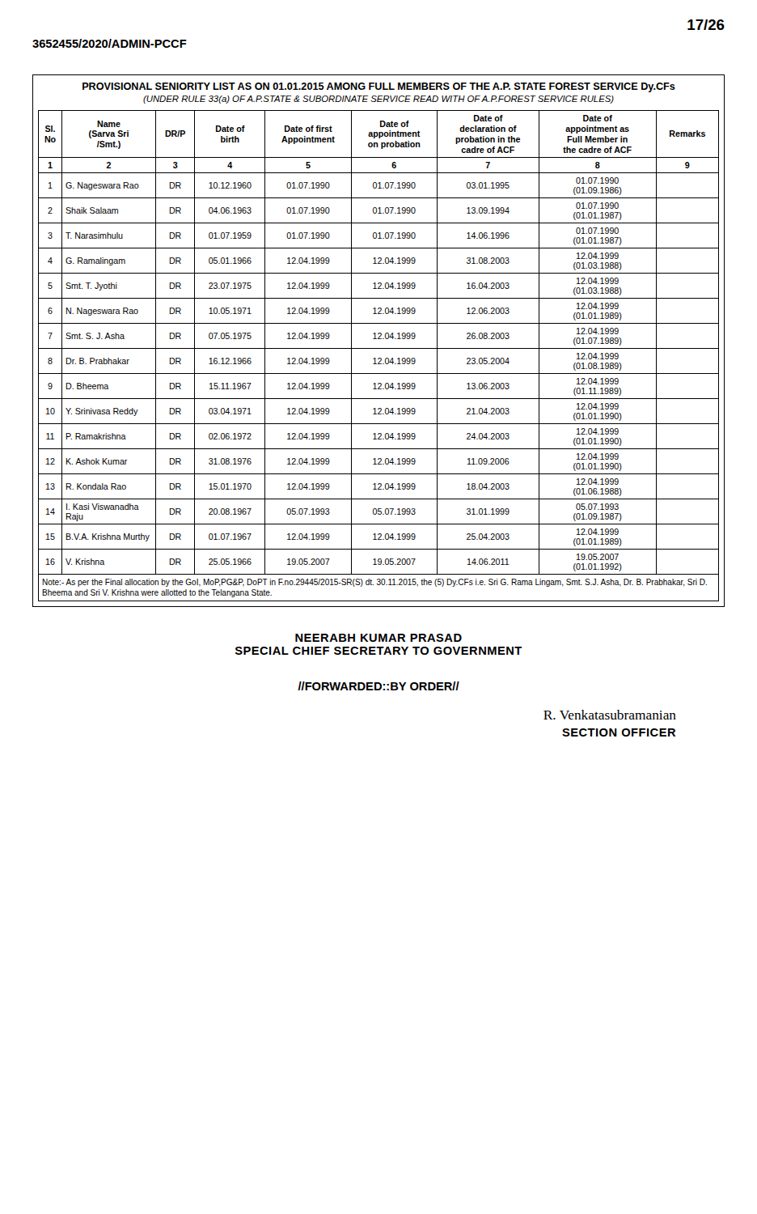17/26
3652455/2020/ADMIN-PCCF
PROVISIONAL SENIORITY LIST AS ON 01.01.2015 AMONG FULL MEMBERS OF THE A.P. STATE FOREST SERVICE Dy.CFs
(UNDER RULE 33(a) OF A.P.STATE & SUBORDINATE SERVICE READ WITH OF A.P.FOREST SERVICE RULES)
| Sl. No | Name (Sarva Sri /Smt.) | DR/P | Date of birth | Date of first Appointment | Date of appointment on probation | Date of declaration of probation in the cadre of ACF | Date of appointment as Full Member in the cadre of ACF | Remarks |
| --- | --- | --- | --- | --- | --- | --- | --- | --- |
| 1 | 2 | 3 | 4 | 5 | 6 | 7 | 8 | 9 |
| 1 | G. Nageswara Rao | DR | 10.12.1960 | 01.07.1990 | 01.07.1990 | 03.01.1995 | 01.07.1990 (01.09.1986) | |
| 2 | Shaik Salaam | DR | 04.06.1963 | 01.07.1990 | 01.07.1990 | 13.09.1994 | 01.07.1990 (01.01.1987) | |
| 3 | T. Narasimhulu | DR | 01.07.1959 | 01.07.1990 | 01.07.1990 | 14.06.1996 | 01.07.1990 (01.01.1987) | |
| 4 | G. Ramalingam | DR | 05.01.1966 | 12.04.1999 | 12.04.1999 | 31.08.2003 | 12.04.1999 (01.03.1988) | |
| 5 | Smt. T. Jyothi | DR | 23.07.1975 | 12.04.1999 | 12.04.1999 | 16.04.2003 | 12.04.1999 (01.03.1988) | |
| 6 | N. Nageswara Rao | DR | 10.05.1971 | 12.04.1999 | 12.04.1999 | 12.06.2003 | 12.04.1999 (01.01.1989) | |
| 7 | Smt. S. J. Asha | DR | 07.05.1975 | 12.04.1999 | 12.04.1999 | 26.08.2003 | 12.04.1999 (01.07.1989) | |
| 8 | Dr. B. Prabhakar | DR | 16.12.1966 | 12.04.1999 | 12.04.1999 | 23.05.2004 | 12.04.1999 (01.08.1989) | |
| 9 | D. Bheema | DR | 15.11.1967 | 12.04.1999 | 12.04.1999 | 13.06.2003 | 12.04.1999 (01.11.1989) | |
| 10 | Y. Srinivasa Reddy | DR | 03.04.1971 | 12.04.1999 | 12.04.1999 | 21.04.2003 | 12.04.1999 (01.01.1990) | |
| 11 | P. Ramakrishna | DR | 02.06.1972 | 12.04.1999 | 12.04.1999 | 24.04.2003 | 12.04.1999 (01.01.1990) | |
| 12 | K. Ashok Kumar | DR | 31.08.1976 | 12.04.1999 | 12.04.1999 | 11.09.2006 | 12.04.1999 (01.01.1990) | |
| 13 | R. Kondala Rao | DR | 15.01.1970 | 12.04.1999 | 12.04.1999 | 18.04.2003 | 12.04.1999 (01.06.1988) | |
| 14 | I. Kasi Viswanadha Raju | DR | 20.08.1967 | 05.07.1993 | 05.07.1993 | 31.01.1999 | 05.07.1993 (01.09.1987) | |
| 15 | B.V.A. Krishna Murthy | DR | 01.07.1967 | 12.04.1999 | 12.04.1999 | 25.04.2003 | 12.04.1999 (01.01.1989) | |
| 16 | V. Krishna | DR | 25.05.1966 | 19.05.2007 | 19.05.2007 | 14.06.2011 | 19.05.2007 (01.01.1992) | |
| Note:- As per the Final allocation by the GoI, MoP,PG&P, DoPT in F.no.29445/2015-SR(S) dt. 30.11.2015, the (5) Dy.CFs i.e. Sri G. Rama Lingam, Smt. S.J. Asha, Dr. B. Prabhakar, Sri D. Bheema and Sri V. Krishna were allotted to the Telangana State. |
NEERABH KUMAR PRASAD
SPECIAL CHIEF SECRETARY TO GOVERNMENT
//FORWARDED::BY ORDER//
R. Venkatasubramanian SECTION OFFICER